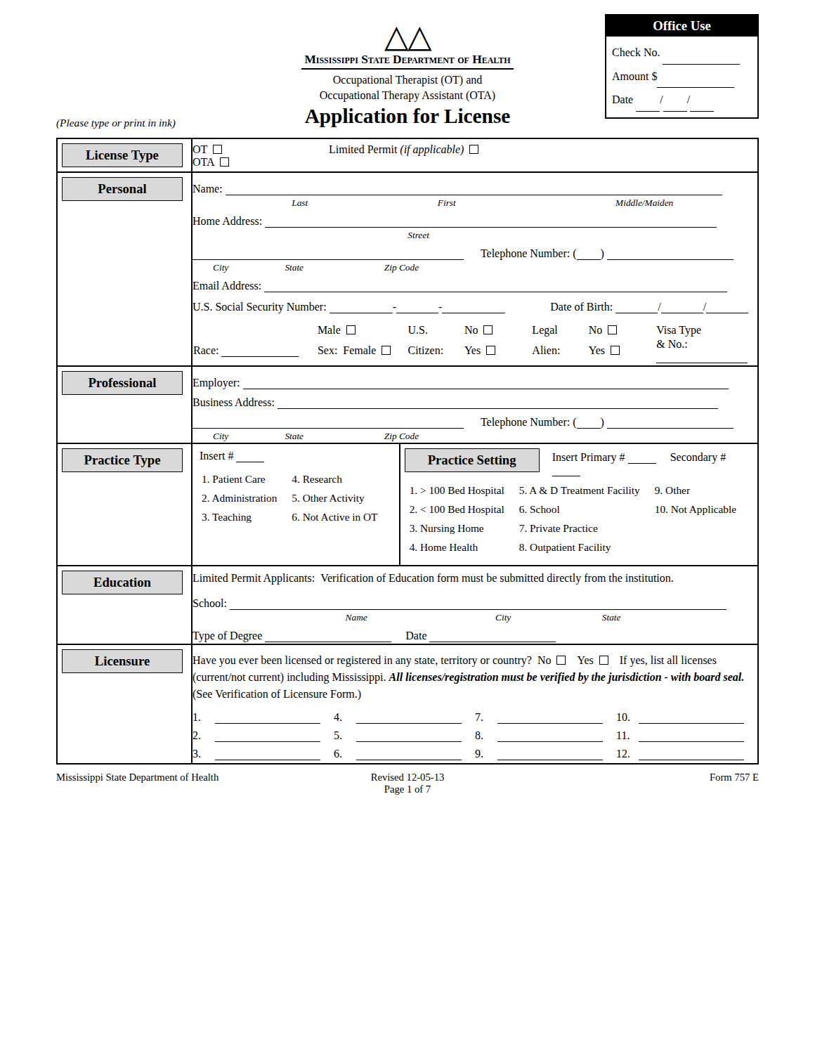Office Use
Check No.
Amount $
Date / /
△△
Mississippi State Department of Health
Occupational Therapist (OT) and
Occupational Therapy Assistant (OTA)
Application for License
(Please type or print in ink)
| License Type | OT Limited Permit (if applicable) OTA |
| Personal | Name: / / Last / First / Middle/Maiden / Home Address: / / Street / / Telephone Number: ( ) / City / State / Zip Code / / Email Address: U.S. Social Security Number: - - Date of Birth: / / / / Male / U.S. / No / Legal / No / Visa Type / / Race: / Sex: Female / Citizen: / Yes / Alien: / Yes / & No.: / |
| Professional | Employer: Business Address: Telephone Number: ( ) / City / State / Zip Code / / |
| Practice Type | / Insert # / 1. Patient Care / 4. Research / / 2. Administration / 5. Other Activity / / 3. Teaching / 6. Not Active in OT / / / Practice Setting / Insert Primary # Secondary # / / 1. > 100 Bed Hospital / 5. A & D Treatment Facility / 9. Other / / 2. < 100 Bed Hospital / 6. School / 10. Not Applicable / / 3. Nursing Home / 7. Private Practice / / / 4. Home Health / 8. Outpatient Facility / / / |
| Education | Limited Permit Applicants: Verification of Education form must be submitted directly from the institution. School: / / Name / City / State / Type of Degree Date |
| Licensure | Have you ever been licensed or registered in any state, territory or country? No Yes If yes, list all licenses (current/not current) including Mississippi. All licenses/registration must be verified by the jurisdiction - with board seal. (See Verification of Licensure Form.) / 1. / / 4. / / 7. / / 10. / / / 2. / / 5. / / 8. / / 11. / / / 3. / / 6. / / 9. / / 12. / / |
Mississippi State Department of Health
Revised 12-05-13
Page 1 of 7
Form 757 E